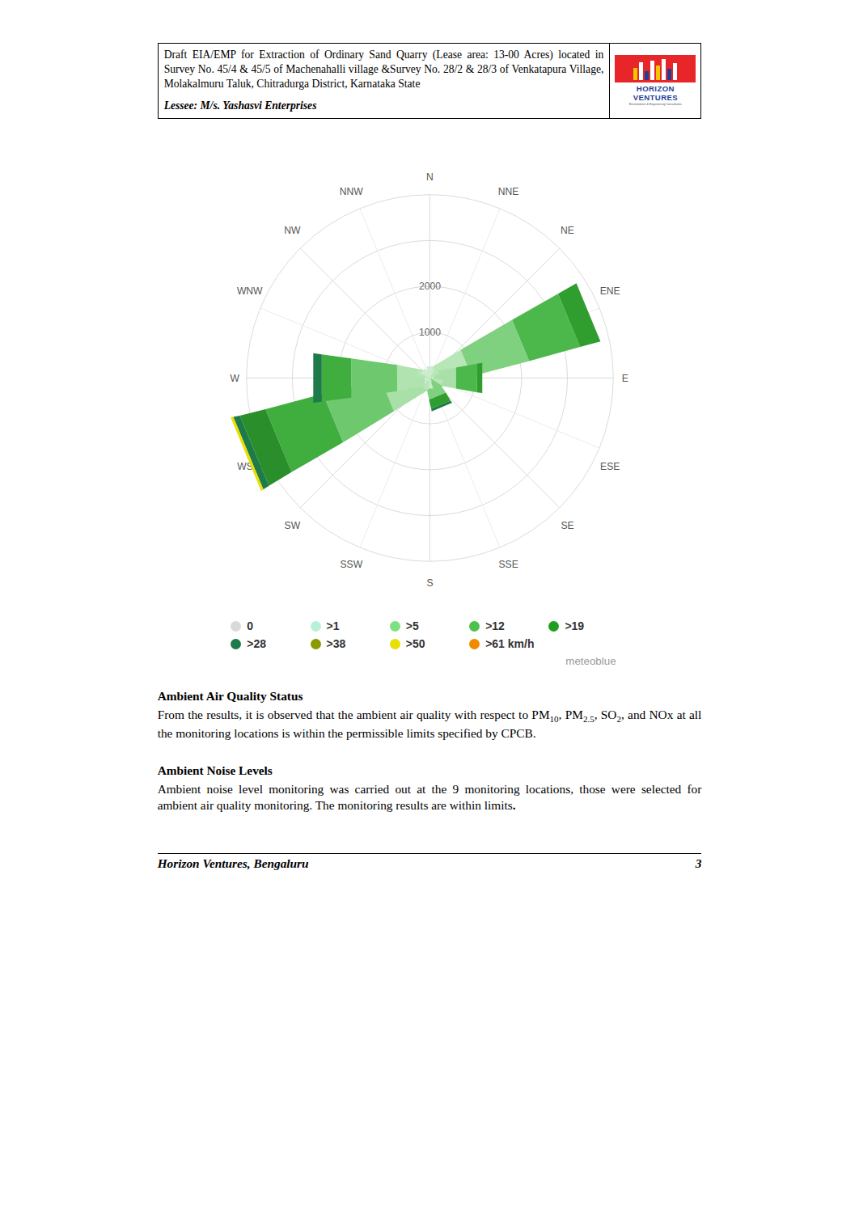Draft EIA/EMP for Extraction of Ordinary Sand Quarry (Lease area: 13-00 Acres) located in Survey No. 45/4 & 45/5 of Machenahalli village &Survey No. 28/2 & 28/3 of Venkatapura Village, Molakalmuru Taluk, Chitradurga District, Karnataka State
Lessee: M/s. Yashasvi Enterprises
HORIZON VENTURES
Environment & Engineering Consultants
N NNE NE ENE E ESE SE SSE S SSW SW WSW W WNW NW NNW 2000 1000 0
0
>1
>5
>12
>19
>28
>38
>50
>61 km/h
meteoblue
Ambient Air Quality Status
From the results, it is observed that the ambient air quality with respect to PM10, PM2.5, SO2, and NOx at all the monitoring locations is within the permissible limits specified by CPCB.
Ambient Noise Levels
Ambient noise level monitoring was carried out at the 9 monitoring locations, those were selected for ambient air quality monitoring. The monitoring results are within limits.
Horizon Ventures, Bengaluru
3